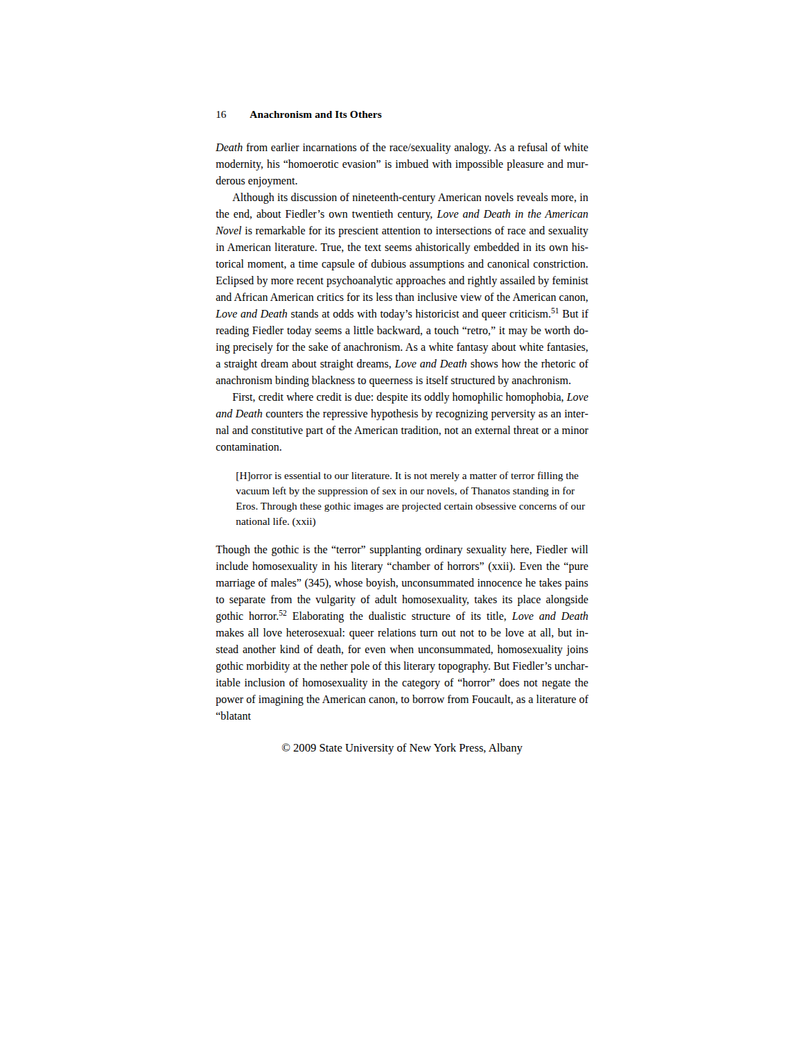16 Anachronism and Its Others
Death from earlier incarnations of the race/sexuality analogy. As a refusal of white modernity, his “homoerotic evasion” is imbued with impossible pleasure and murderous enjoyment.
Although its discussion of nineteenth-century American novels reveals more, in the end, about Fiedler’s own twentieth century, Love and Death in the American Novel is remarkable for its prescient attention to intersections of race and sexuality in American literature. True, the text seems ahistorically embedded in its own historical moment, a time capsule of dubious assumptions and canonical constriction. Eclipsed by more recent psychoanalytic approaches and rightly assailed by feminist and African American critics for its less than inclusive view of the American canon, Love and Death stands at odds with today’s historicist and queer criticism.51 But if reading Fiedler today seems a little backward, a touch “retro,” it may be worth doing precisely for the sake of anachronism. As a white fantasy about white fantasies, a straight dream about straight dreams, Love and Death shows how the rhetoric of anachronism binding blackness to queerness is itself structured by anachronism.
First, credit where credit is due: despite its oddly homophilic homophobia, Love and Death counters the repressive hypothesis by recognizing perversity as an internal and constitutive part of the American tradition, not an external threat or a minor contamination.
[H]orror is essential to our literature. It is not merely a matter of terror filling the vacuum left by the suppression of sex in our novels, of Thanatos standing in for Eros. Through these gothic images are projected certain obsessive concerns of our national life. (xxii)
Though the gothic is the “terror” supplanting ordinary sexuality here, Fiedler will include homosexuality in his literary “chamber of horrors” (xxii). Even the “pure marriage of males” (345), whose boyish, unconsummated innocence he takes pains to separate from the vulgarity of adult homosexuality, takes its place alongside gothic horror.52 Elaborating the dualistic structure of its title, Love and Death makes all love heterosexual: queer relations turn out not to be love at all, but instead another kind of death, for even when unconsummated, homosexuality joins gothic morbidity at the nether pole of this literary topography. But Fiedler’s uncharitable inclusion of homosexuality in the category of “horror” does not negate the power of imagining the American canon, to borrow from Foucault, as a literature of “blatant
© 2009 State University of New York Press, Albany